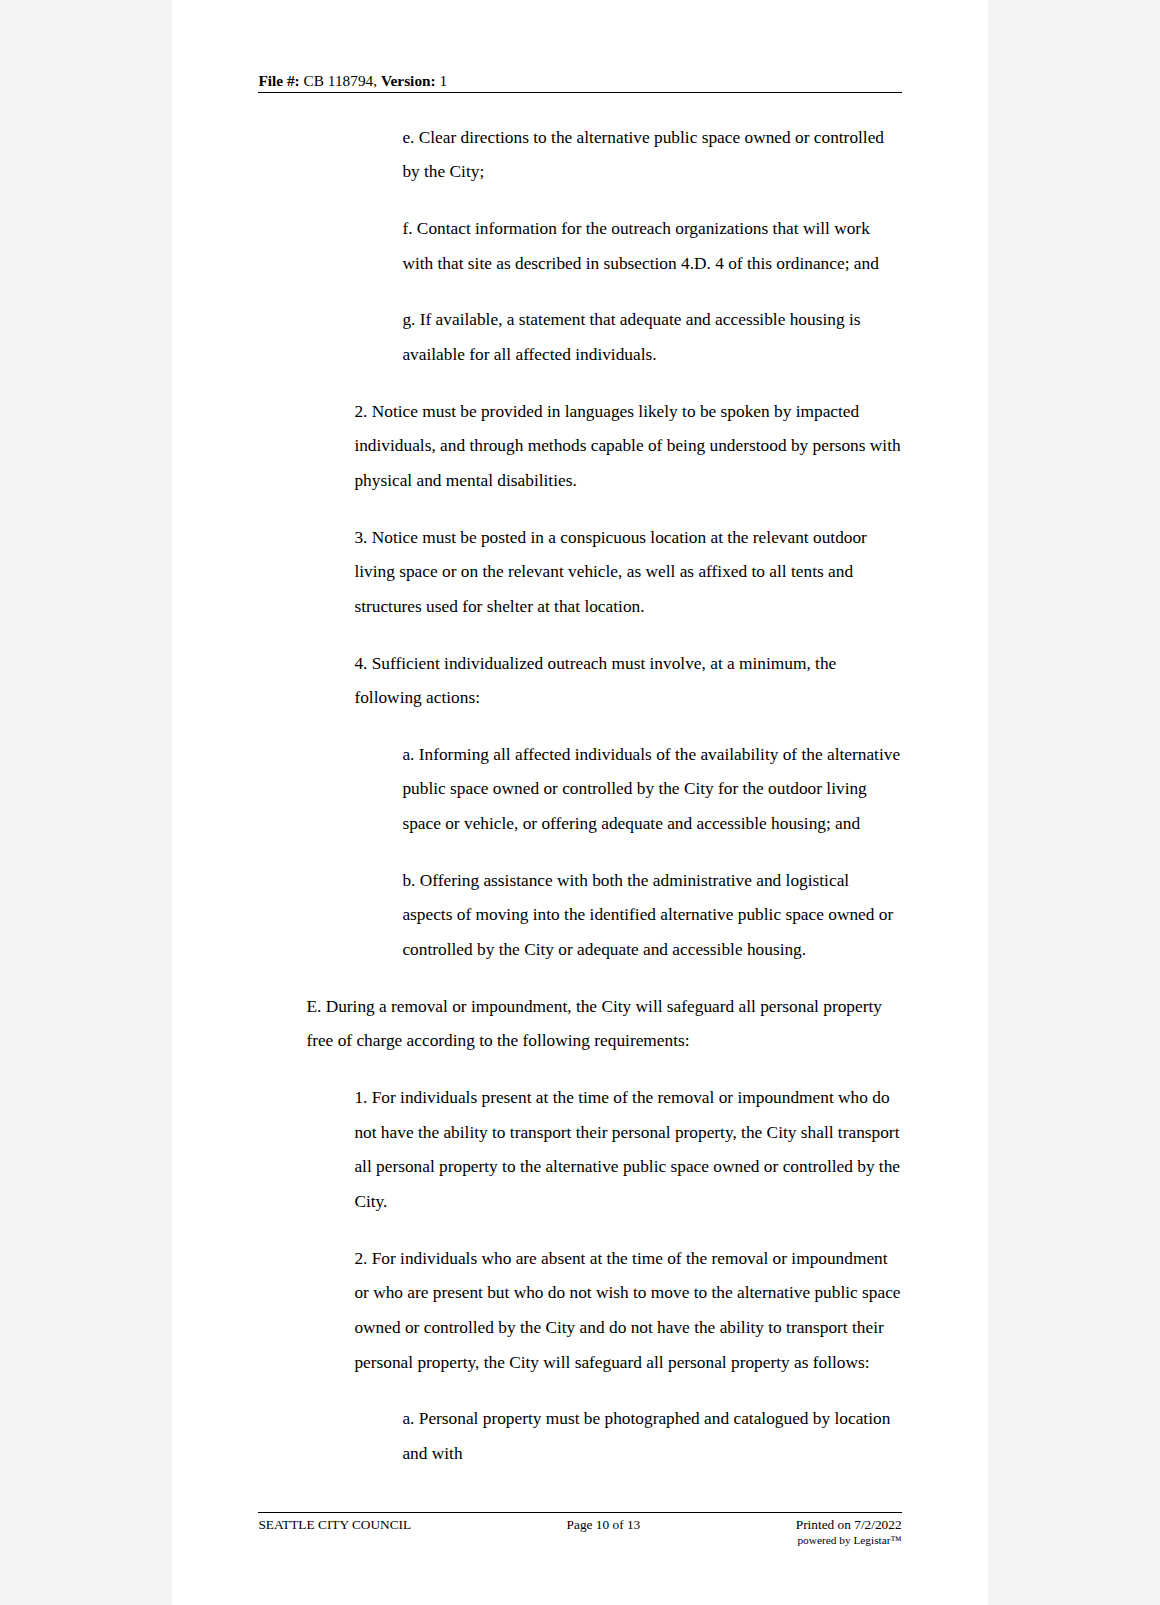File #: CB 118794, Version: 1
e. Clear directions to the alternative public space owned or controlled by the City;
f. Contact information for the outreach organizations that will work with that site as described in subsection 4.D. 4 of this ordinance; and
g. If available, a statement that adequate and accessible housing is available for all affected individuals.
2. Notice must be provided in languages likely to be spoken by impacted individuals, and through methods capable of being understood by persons with physical and mental disabilities.
3. Notice must be posted in a conspicuous location at the relevant outdoor living space or on the relevant vehicle, as well as affixed to all tents and structures used for shelter at that location.
4. Sufficient individualized outreach must involve, at a minimum, the following actions:
a. Informing all affected individuals of the availability of the alternative public space owned or controlled by the City for the outdoor living space or vehicle, or offering adequate and accessible housing; and
b. Offering assistance with both the administrative and logistical aspects of moving into the identified alternative public space owned or controlled by the City or adequate and accessible housing.
E. During a removal or impoundment, the City will safeguard all personal property free of charge according to the following requirements:
1. For individuals present at the time of the removal or impoundment who do not have the ability to transport their personal property, the City shall transport all personal property to the alternative public space owned or controlled by the City.
2. For individuals who are absent at the time of the removal or impoundment or who are present but who do not wish to move to the alternative public space owned or controlled by the City and do not have the ability to transport their personal property, the City will safeguard all personal property as follows:
a. Personal property must be photographed and catalogued by location and with
SEATTLE CITY COUNCIL
Page 10 of 13
Printed on 7/2/2022 powered by Legistar™